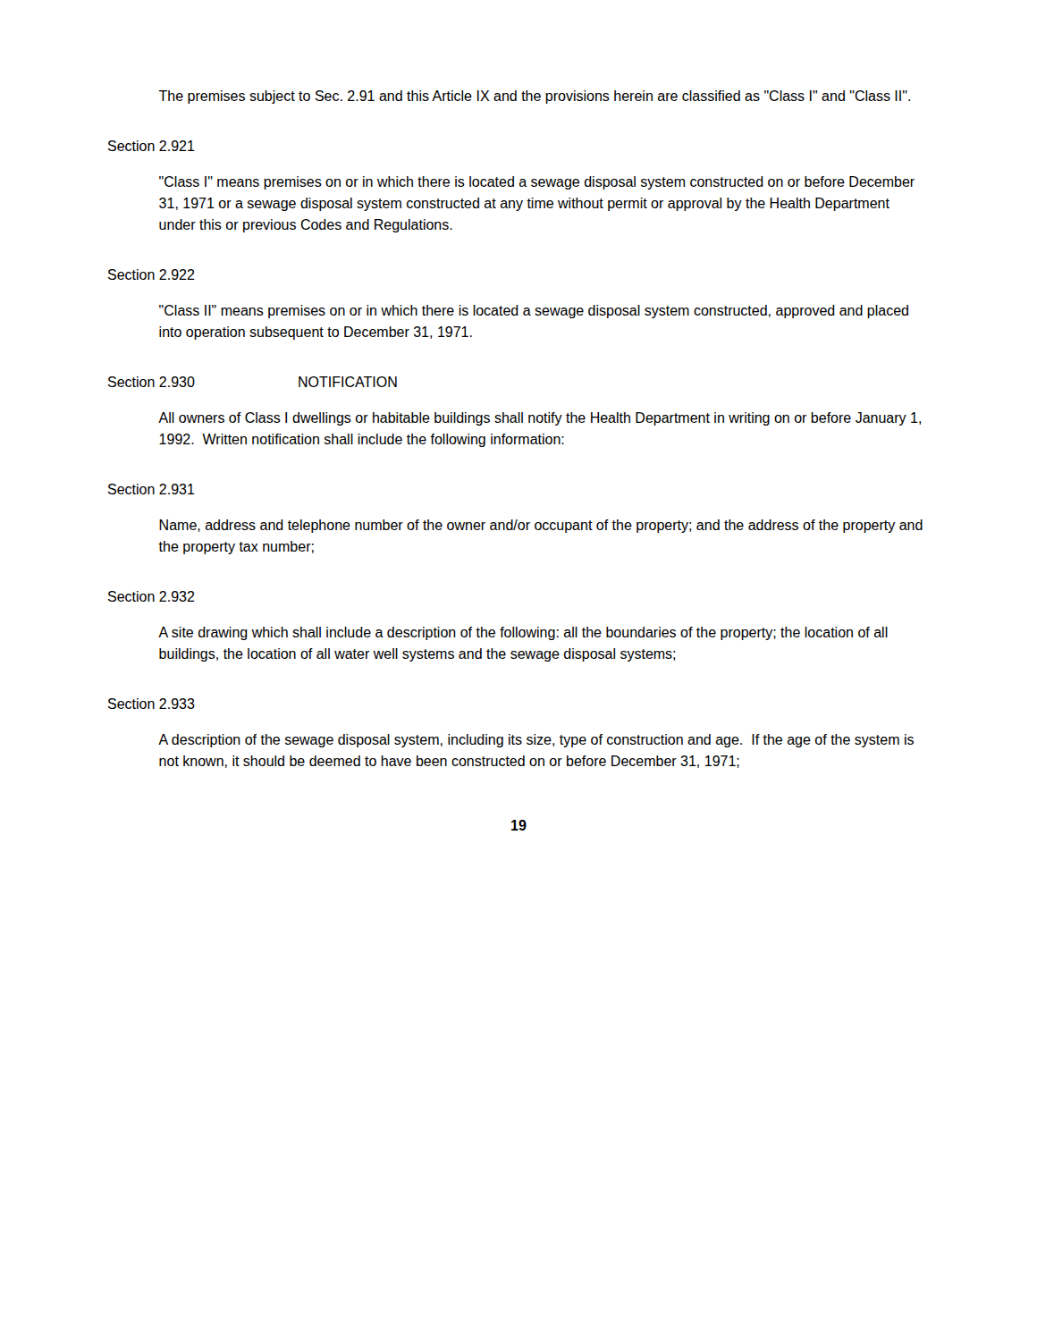The premises subject to Sec. 2.91 and this Article IX and the provisions herein are classified as "Class I" and "Class II".
Section 2.921
"Class I" means premises on or in which there is located a sewage disposal system constructed on or before December 31, 1971 or a sewage disposal system constructed at any time without permit or approval by the Health Department under this or previous Codes and Regulations.
Section 2.922
"Class II" means premises on or in which there is located a sewage disposal system constructed, approved and placed into operation subsequent to December 31, 1971.
Section 2.930NOTIFICATION
All owners of Class I dwellings or habitable buildings shall notify the Health Department in writing on or before January 1, 1992. Written notification shall include the following information:
Section 2.931
Name, address and telephone number of the owner and/or occupant of the property; and the address of the property and the property tax number;
Section 2.932
A site drawing which shall include a description of the following: all the boundaries of the property; the location of all buildings, the location of all water well systems and the sewage disposal systems;
Section 2.933
A description of the sewage disposal system, including its size, type of construction and age. If the age of the system is not known, it should be deemed to have been constructed on or before December 31, 1971;
19